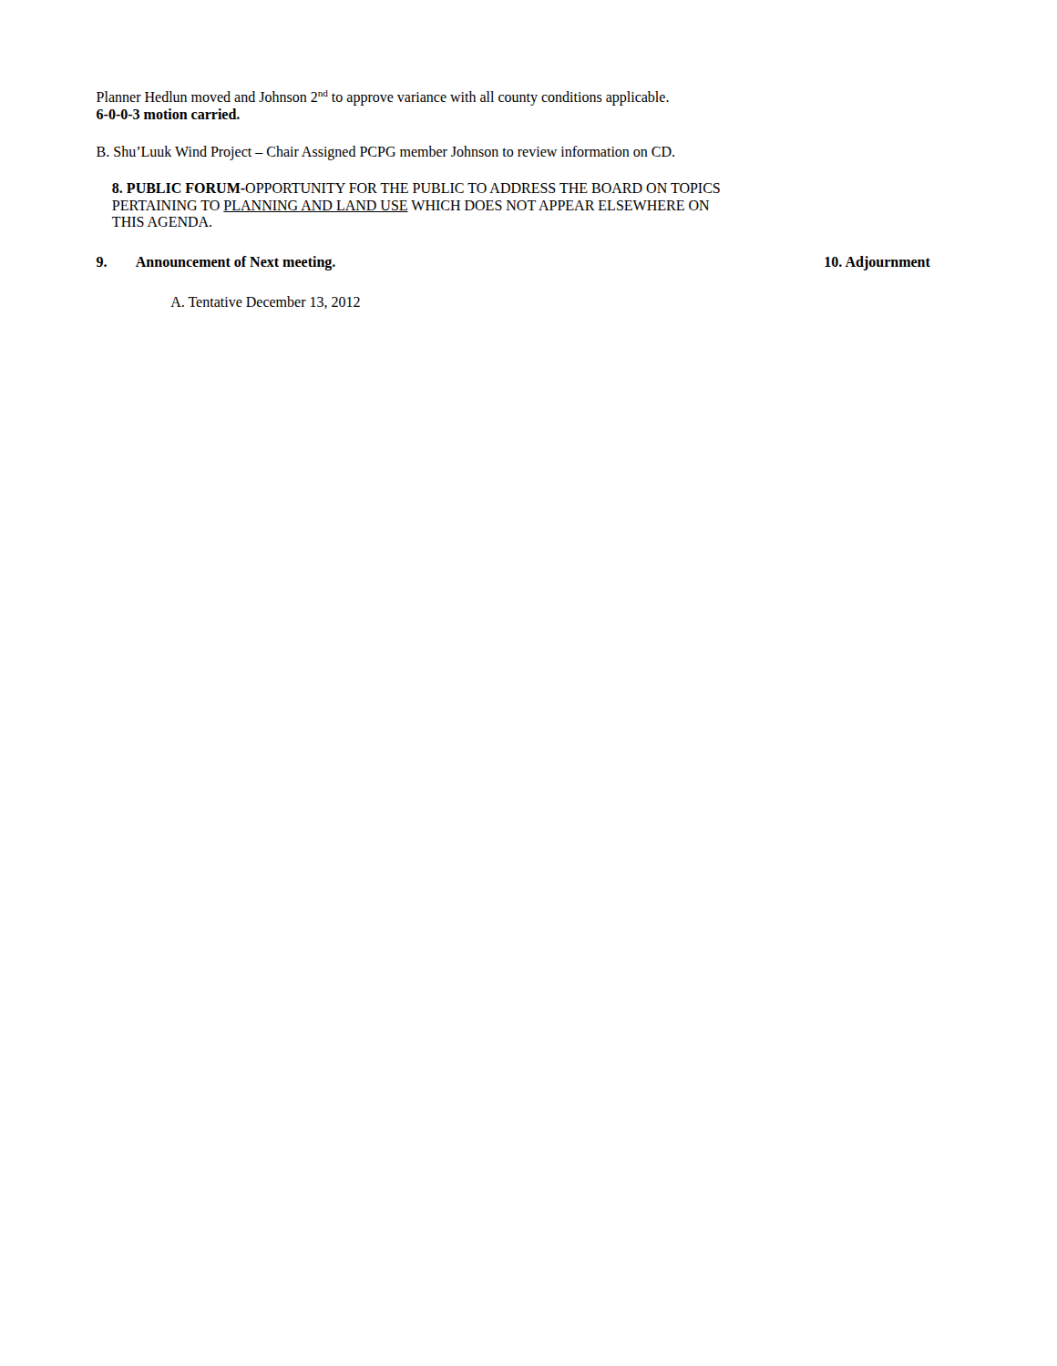Planner Hedlun moved and Johnson 2nd to approve variance with all county conditions applicable.
6-0-0-3 motion carried.
B. Shu’Luuk Wind Project – Chair Assigned PCPG member Johnson to review information on CD.
8. PUBLIC FORUM-OPPORTUNITY FOR THE PUBLIC TO ADDRESS THE BOARD ON TOPICS
PERTAINING TO PLANNING AND LAND USE WHICH DOES NOT APPEAR ELSEWHERE ON
THIS AGENDA.
9. Announcement of Next meeting.
10. Adjournment
A. Tentative December 13, 2012